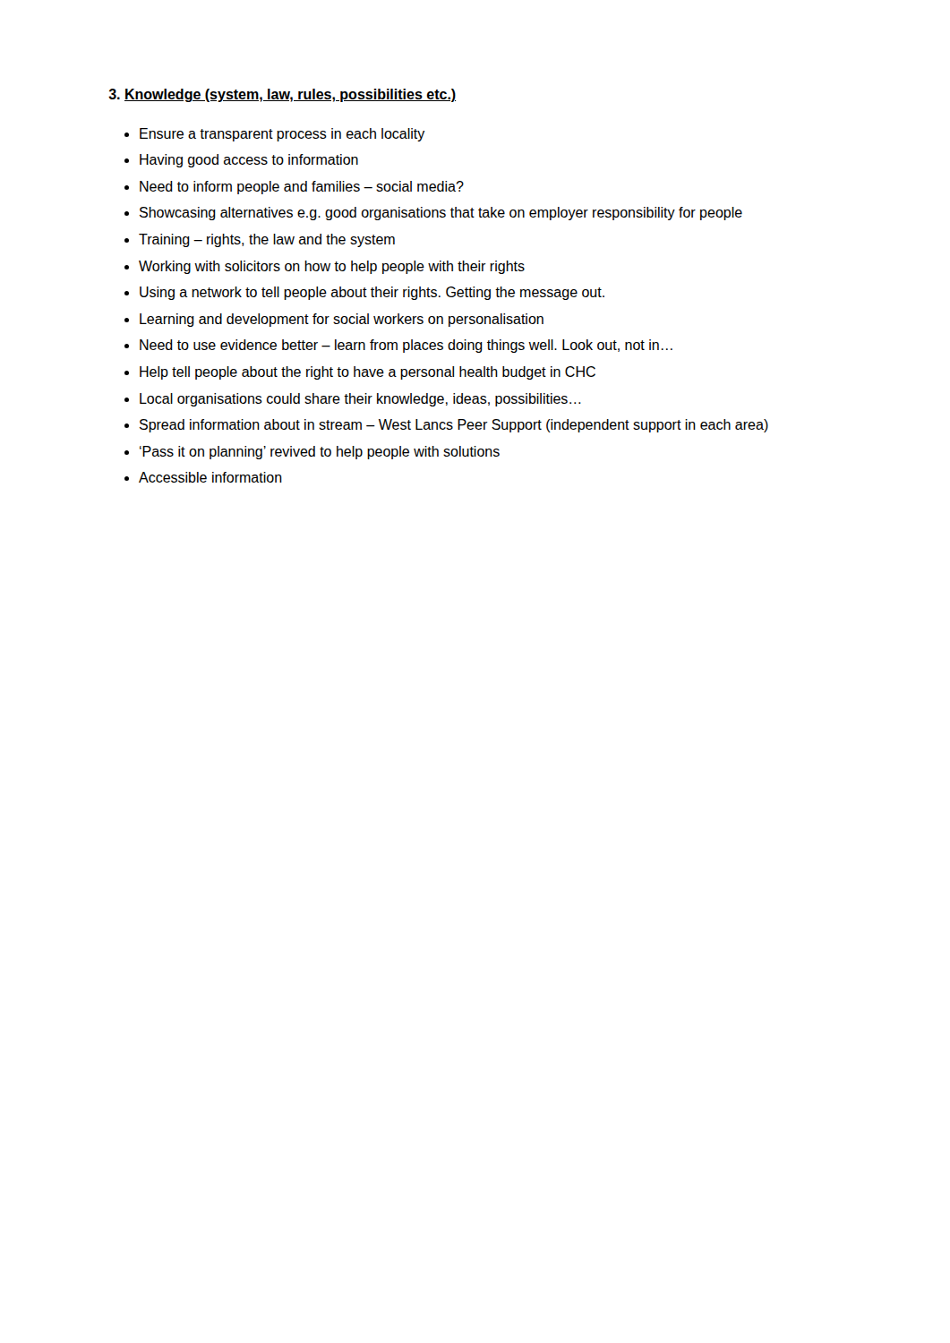Knowledge (system, law, rules, possibilities etc.)
Ensure a transparent process in each locality
Having good access to information
Need to inform people and families – social media?
Showcasing alternatives e.g. good organisations that take on employer responsibility for people
Training – rights, the law and the system
Working with solicitors on how to help people with their rights
Using a network to tell people about their rights. Getting the message out.
Learning and development for social workers on personalisation
Need to use evidence better – learn from places doing things well. Look out, not in…
Help tell people about the right to have a personal health budget in CHC
Local organisations could share their knowledge, ideas, possibilities…
Spread information about in stream – West Lancs Peer Support (independent support in each area)
‘Pass it on planning’ revived to help people with solutions
Accessible information